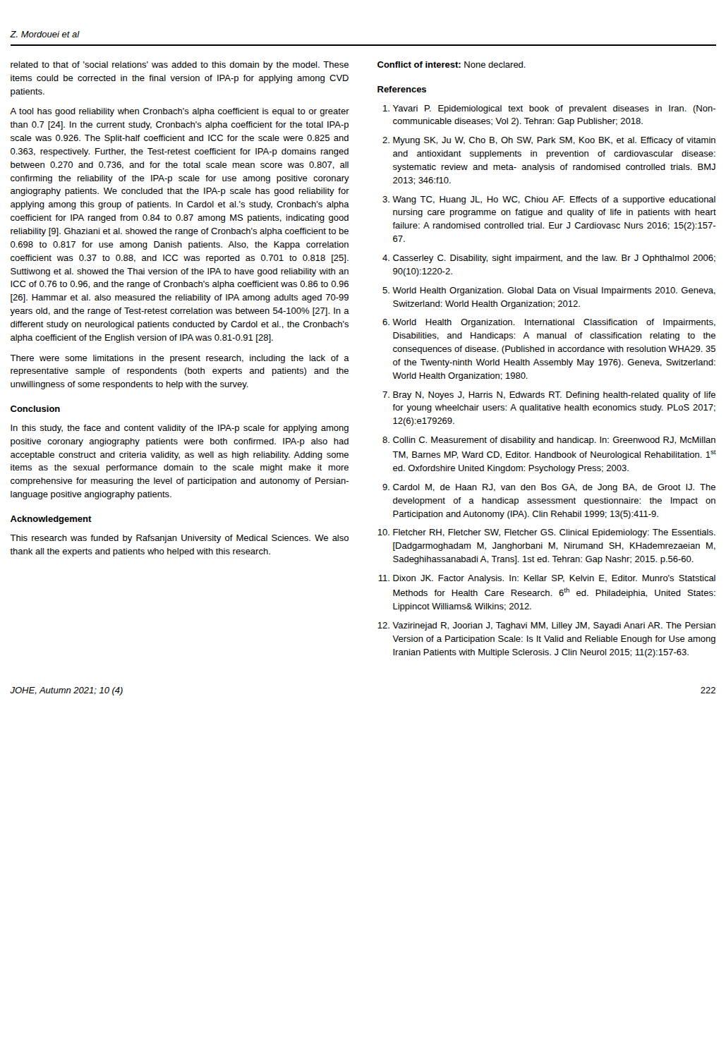Z. Mordouei et al
related to that of 'social relations' was added to this domain by the model. These items could be corrected in the final version of IPA-p for applying among CVD patients.
A tool has good reliability when Cronbach's alpha coefficient is equal to or greater than 0.7 [24]. In the current study, Cronbach's alpha coefficient for the total IPA-p scale was 0.926. The Split-half coefficient and ICC for the scale were 0.825 and 0.363, respectively. Further, the Test-retest coefficient for IPA-p domains ranged between 0.270 and 0.736, and for the total scale mean score was 0.807, all confirming the reliability of the IPA-p scale for use among positive coronary angiography patients. We concluded that the IPA-p scale has good reliability for applying among this group of patients. In Cardol et al.'s study, Cronbach's alpha coefficient for IPA ranged from 0.84 to 0.87 among MS patients, indicating good reliability [9]. Ghaziani et al. showed the range of Cronbach's alpha coefficient to be 0.698 to 0.817 for use among Danish patients. Also, the Kappa correlation coefficient was 0.37 to 0.88, and ICC was reported as 0.701 to 0.818 [25]. Suttiwong et al. showed the Thai version of the IPA to have good reliability with an ICC of 0.76 to 0.96, and the range of Cronbach's alpha coefficient was 0.86 to 0.96 [26]. Hammar et al. also measured the reliability of IPA among adults aged 70-99 years old, and the range of Test-retest correlation was between 54-100% [27]. In a different study on neurological patients conducted by Cardol et al., the Cronbach's alpha coefficient of the English version of IPA was 0.81-0.91 [28].
There were some limitations in the present research, including the lack of a representative sample of respondents (both experts and patients) and the unwillingness of some respondents to help with the survey.
Conclusion
In this study, the face and content validity of the IPA-p scale for applying among positive coronary angiography patients were both confirmed. IPA-p also had acceptable construct and criteria validity, as well as high reliability. Adding some items as the sexual performance domain to the scale might make it more comprehensive for measuring the level of participation and autonomy of Persian-language positive angiography patients.
Acknowledgement
This research was funded by Rafsanjan University of Medical Sciences. We also thank all the experts and patients who helped with this research.
Conflict of interest: None declared.
References
Yavari P. Epidemiological text book of prevalent diseases in Iran. (Non-communicable diseases; Vol 2). Tehran: Gap Publisher; 2018.
Myung SK, Ju W, Cho B, Oh SW, Park SM, Koo BK, et al. Efficacy of vitamin and antioxidant supplements in prevention of cardiovascular disease: systematic review and meta- analysis of randomised controlled trials. BMJ 2013; 346:f10.
Wang TC, Huang JL, Ho WC, Chiou AF. Effects of a supportive educational nursing care programme on fatigue and quality of life in patients with heart failure: A randomised controlled trial. Eur J Cardiovasc Nurs 2016; 15(2):157-67.
Casserley C. Disability, sight impairment, and the law. Br J Ophthalmol 2006; 90(10):1220-2.
World Health Organization. Global Data on Visual Impairments 2010. Geneva, Switzerland: World Health Organization; 2012.
World Health Organization. International Classification of Impairments, Disabilities, and Handicaps: A manual of classification relating to the consequences of disease. (Published in accordance with resolution WHA29. 35 of the Twenty-ninth World Health Assembly May 1976). Geneva, Switzerland: World Health Organization; 1980.
Bray N, Noyes J, Harris N, Edwards RT. Defining health-related quality of life for young wheelchair users: A qualitative health economics study. PLoS 2017; 12(6):e179269.
Collin C. Measurement of disability and handicap. In: Greenwood RJ, McMillan TM, Barnes MP, Ward CD, Editor. Handbook of Neurological Rehabilitation. 1st ed. Oxfordshire United Kingdom: Psychology Press; 2003.
Cardol M, de Haan RJ, van den Bos GA, de Jong BA, de Groot IJ. The development of a handicap assessment questionnaire: the Impact on Participation and Autonomy (IPA). Clin Rehabil 1999; 13(5):411-9.
Fletcher RH, Fletcher SW, Fletcher GS. Clinical Epidemiology: The Essentials. [Dadgarmoghadam M, Janghorbani M, Nirumand SH, KHademrezaeian M, Sadeghihassanabadi A, Trans]. 1st ed. Tehran: Gap Nashr; 2015. p.56-60.
Dixon JK. Factor Analysis. In: Kellar SP, Kelvin E, Editor. Munro's Statstical Methods for Health Care Research. 6th ed. Philadeiphia, United States: Lippincot Williams& Wilkins; 2012.
Vazirinejad R, Joorian J, Taghavi MM, Lilley JM, Sayadi Anari AR. The Persian Version of a Participation Scale: Is It Valid and Reliable Enough for Use among Iranian Patients with Multiple Sclerosis. J Clin Neurol 2015; 11(2):157-63.
JOHE, Autumn 2021; 10 (4)
222